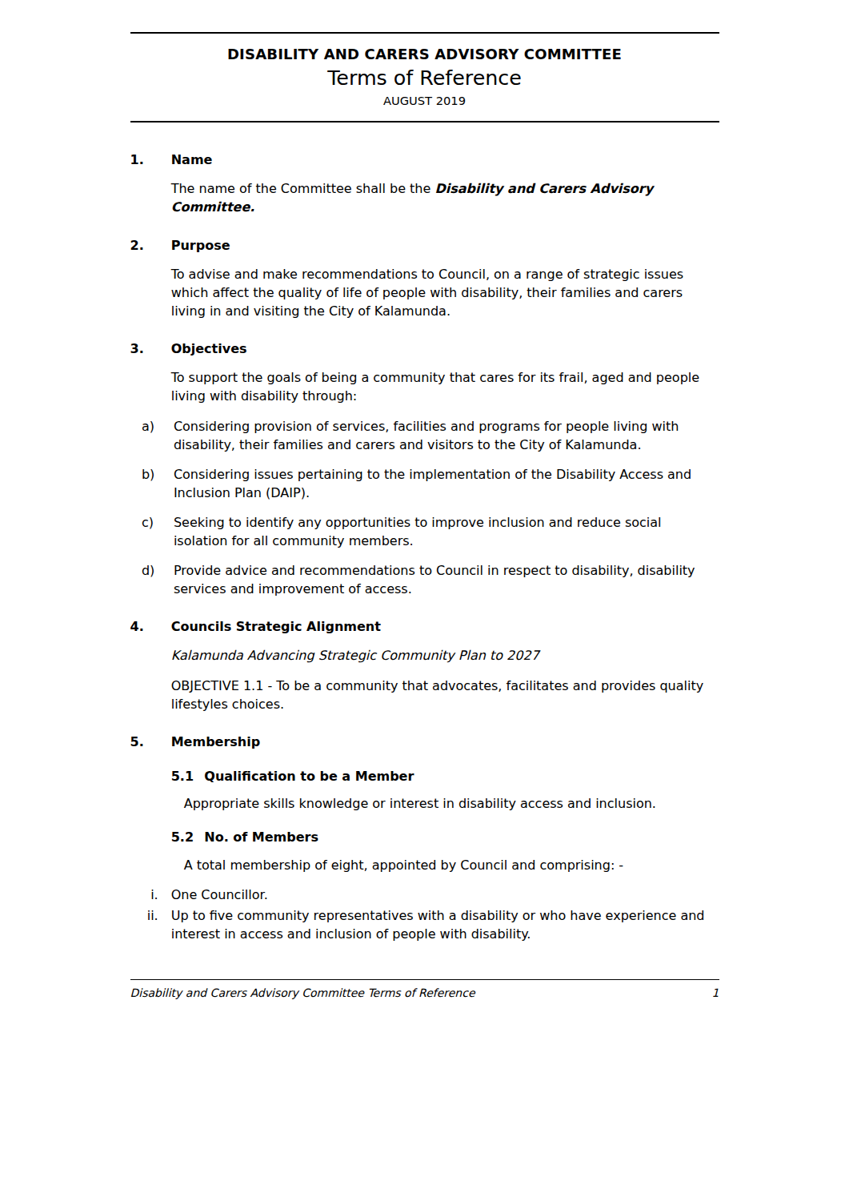DISABILITY AND CARERS ADVISORY COMMITTEE
Terms of Reference
AUGUST 2019
1. Name
The name of the Committee shall be the Disability and Carers Advisory Committee.
2. Purpose
To advise and make recommendations to Council, on a range of strategic issues which affect the quality of life of people with disability, their families and carers living in and visiting the City of Kalamunda.
3. Objectives
To support the goals of being a community that cares for its frail, aged and people living with disability through:
a) Considering provision of services, facilities and programs for people living with disability, their families and carers and visitors to the City of Kalamunda.
b) Considering issues pertaining to the implementation of the Disability Access and Inclusion Plan (DAIP).
c) Seeking to identify any opportunities to improve inclusion and reduce social isolation for all community members.
d) Provide advice and recommendations to Council in respect to disability, disability services and improvement of access.
4. Councils Strategic Alignment
Kalamunda Advancing Strategic Community Plan to 2027
OBJECTIVE 1.1 - To be a community that advocates, facilitates and provides quality lifestyles choices.
5. Membership
5.1 Qualification to be a Member
Appropriate skills knowledge or interest in disability access and inclusion.
5.2 No. of Members
A total membership of eight, appointed by Council and comprising: -
i. One Councillor.
ii. Up to five community representatives with a disability or who have experience and interest in access and inclusion of people with disability.
Disability and Carers Advisory Committee Terms of Reference 1